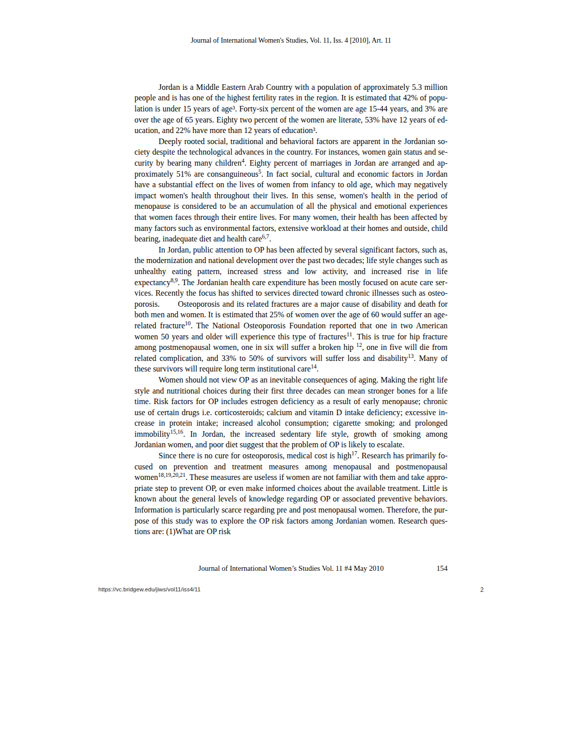Journal of International Women's Studies, Vol. 11, Iss. 4 [2010], Art. 11
Jordan is a Middle Eastern Arab Country with a population of approximately 5.3 million people and is has one of the highest fertility rates in the region. It is estimated that 42% of population is under 15 years of age³. Forty-six percent of the women are age 15-44 years, and 3% are over the age of 65 years. Eighty two percent of the women are literate, 53% have 12 years of education, and 22% have more than 12 years of education³.
Deeply rooted social, traditional and behavioral factors are apparent in the Jordanian society despite the technological advances in the country. For instances, women gain status and security by bearing many children4. Eighty percent of marriages in Jordan are arranged and approximately 51% are consanguineous5. In fact social, cultural and economic factors in Jordan have a substantial effect on the lives of women from infancy to old age, which may negatively impact women's health throughout their lives. In this sense, women's health in the period of menopause is considered to be an accumulation of all the physical and emotional experiences that women faces through their entire lives. For many women, their health has been affected by many factors such as environmental factors, extensive workload at their homes and outside, child bearing, inadequate diet and health care6,7.
In Jordan, public attention to OP has been affected by several significant factors, such as, the modernization and national development over the past two decades; life style changes such as unhealthy eating pattern, increased stress and low activity, and increased rise in life expectancy8,9. The Jordanian health care expenditure has been mostly focused on acute care services. Recently the focus has shifted to services directed toward chronic illnesses such as osteoporosis. Osteoporosis and its related fractures are a major cause of disability and death for both men and women. It is estimated that 25% of women over the age of 60 would suffer an age-related fracture10. The National Osteoporosis Foundation reported that one in two American women 50 years and older will experience this type of fractures11. This is true for hip fracture among postmenopausal women, one in six will suffer a broken hip 12, one in five will die from related complication, and 33% to 50% of survivors will suffer loss and disability13. Many of these survivors will require long term institutional care14.
Women should not view OP as an inevitable consequences of aging. Making the right life style and nutritional choices during their first three decades can mean stronger bones for a life time. Risk factors for OP includes estrogen deficiency as a result of early menopause; chronic use of certain drugs i.e. corticosteroids; calcium and vitamin D intake deficiency; excessive increase in protein intake; increased alcohol consumption; cigarette smoking; and prolonged immobility15,16. In Jordan, the increased sedentary life style, growth of smoking among Jordanian women, and poor diet suggest that the problem of OP is likely to escalate.
Since there is no cure for osteoporosis, medical cost is high17. Research has primarily focused on prevention and treatment measures among menopausal and postmenopausal women18,19,20,21. These measures are useless if women are not familiar with them and take appropriate step to prevent OP, or even make informed choices about the available treatment. Little is known about the general levels of knowledge regarding OP or associated preventive behaviors. Information is particularly scarce regarding pre and post menopausal women. Therefore, the purpose of this study was to explore the OP risk factors among Jordanian women. Research questions are: (1)What are OP risk
Journal of International Women’s Studies Vol. 11 #4 May 2010 154
https://vc.bridgew.edu/jiws/vol11/iss4/11 2